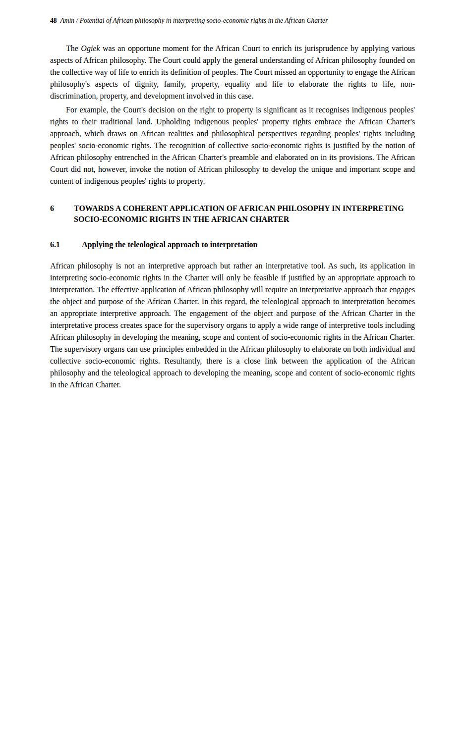48 Amin / Potential of African philosophy in interpreting socio-economic rights in the African Charter
The Ogiek was an opportune moment for the African Court to enrich its jurisprudence by applying various aspects of African philosophy. The Court could apply the general understanding of African philosophy founded on the collective way of life to enrich its definition of peoples. The Court missed an opportunity to engage the African philosophy's aspects of dignity, family, property, equality and life to elaborate the rights to life, non-discrimination, property, and development involved in this case.
For example, the Court's decision on the right to property is significant as it recognises indigenous peoples' rights to their traditional land. Upholding indigenous peoples' property rights embrace the African Charter's approach, which draws on African realities and philosophical perspectives regarding peoples' rights including peoples' socio-economic rights. The recognition of collective socio-economic rights is justified by the notion of African philosophy entrenched in the African Charter's preamble and elaborated on in its provisions. The African Court did not, however, invoke the notion of African philosophy to develop the unique and important scope and content of indigenous peoples' rights to property.
6 Towards a coherent application of African philosophy in interpreting socio-economic rights in the African Charter
6.1 Applying the teleological approach to interpretation
African philosophy is not an interpretive approach but rather an interpretative tool. As such, its application in interpreting socio-economic rights in the Charter will only be feasible if justified by an appropriate approach to interpretation. The effective application of African philosophy will require an interpretative approach that engages the object and purpose of the African Charter. In this regard, the teleological approach to interpretation becomes an appropriate interpretive approach. The engagement of the object and purpose of the African Charter in the interpretative process creates space for the supervisory organs to apply a wide range of interpretive tools including African philosophy in developing the meaning, scope and content of socio-economic rights in the African Charter. The supervisory organs can use principles embedded in the African philosophy to elaborate on both individual and collective socio-economic rights. Resultantly, there is a close link between the application of the African philosophy and the teleological approach to developing the meaning, scope and content of socio-economic rights in the African Charter.